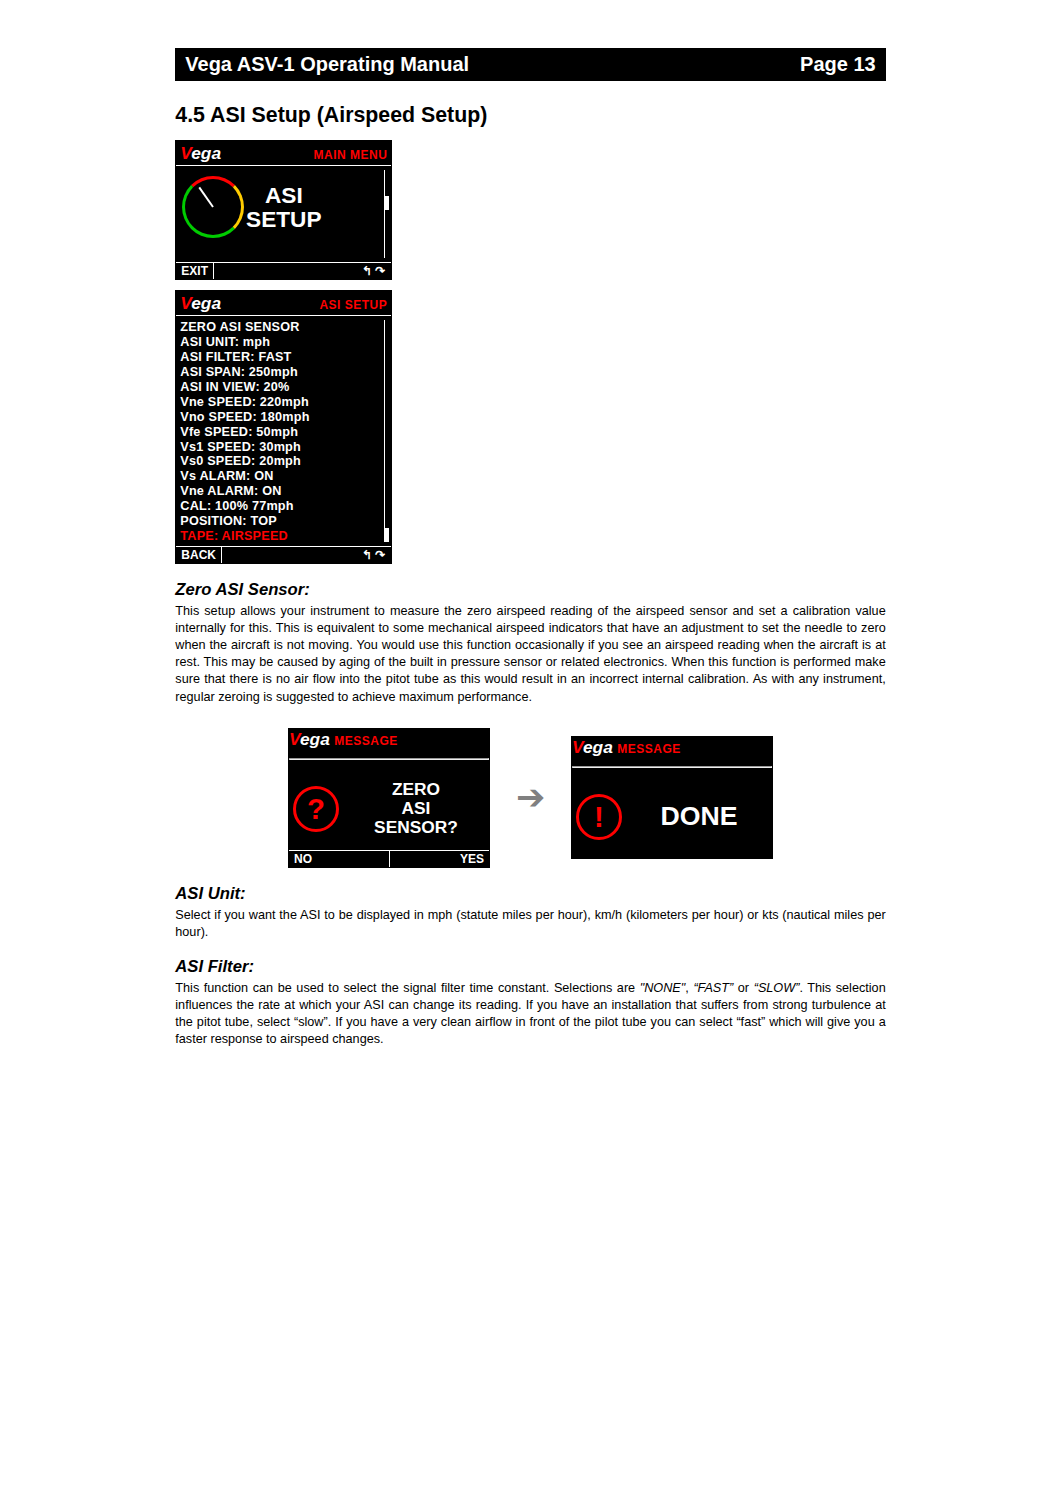Vega ASV-1 Operating Manual Page 13
4.5 ASI Setup (Airspeed Setup)
Vega MAIN MENU
ASI
SETUP
EXIT
↰ ↷
Vega ASI SETUP
ZERO ASI SENSOR
ASI UNIT: mph
ASI FILTER: FAST
ASI SPAN: 250mph
ASI IN VIEW: 20%
Vne SPEED: 220mph
Vno SPEED: 180mph
Vfe SPEED: 50mph
Vs1 SPEED: 30mph
Vs0 SPEED: 20mph
Vs ALARM: ON
Vne ALARM: ON
CAL: 100% 77mph
POSITION: TOP
TAPE: AIRSPEED
BACK
↰ ↷
Zero ASI Sensor:
This setup allows your instrument to measure the zero airspeed reading of the airspeed sensor and set a calibration value internally for this. This is equivalent to some mechanical airspeed indicators that have an adjustment to set the needle to zero when the aircraft is not moving. You would use this function occasionally if you see an airspeed reading when the aircraft is at rest. This may be caused by aging of the built in pressure sensor or related electronics. When this function is performed make sure that there is no air flow into the pitot tube as this would result in an incorrect internal calibration. As with any instrument, regular zeroing is suggested to achieve maximum performance.
Vega MESSAGE
?
ZERO
ASI
SENSOR?
NO
YES
➔
Vega MESSAGE
!
DONE
ASI Unit:
Select if you want the ASI to be displayed in mph (statute miles per hour), km/h (kilometers per hour) or kts (nautical miles per hour).
ASI Filter:
This function can be used to select the signal filter time constant. Selections are "NONE", “FAST” or “SLOW”. This selection influences the rate at which your ASI can change its reading. If you have an installation that suffers from strong turbulence at the pitot tube, select “slow”. If you have a very clean airflow in front of the pilot tube you can select “fast” which will give you a faster response to airspeed changes.